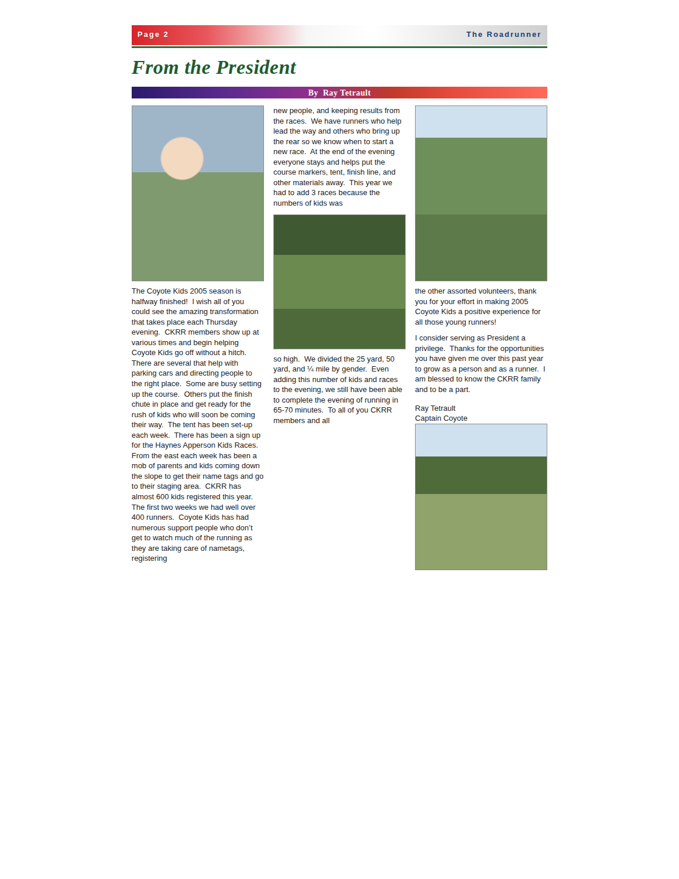Page 2
The Roadrunner
From the President
By Ray Tetrault
The Coyote Kids 2005 season is halfway finished! I wish all of you could see the amazing transformation that takes place each Thursday evening. CKRR members show up at various times and begin helping Coyote Kids go off without a hitch. There are several that help with parking cars and directing people to the right place. Some are busy setting up the course. Others put the finish chute in place and get ready for the rush of kids who will soon be coming their way. The tent has been set-up each week. There has been a sign up for the Haynes Apperson Kids Races. From the east each week has been a mob of parents and kids coming down the slope to get their name tags and go to their staging area. CKRR has almost 600 kids registered this year. The first two weeks we had well over 400 runners. Coyote Kids has had numerous support people who don’t get to watch much of the running as they are taking care of nametags, registering
new people, and keeping results from the races. We have runners who help lead the way and others who bring up the rear so we know when to start a new race. At the end of the evening everyone stays and helps put the course markers, tent, finish line, and other materials away. This year we had to add 3 races because the numbers of kids was
so high. We divided the 25 yard, 50 yard, and ¼ mile by gender. Even adding this number of kids and races to the evening, we still have been able to complete the evening of running in 65-70 minutes. To all of you CKRR members and all
the other assorted volunteers, thank you for your effort in making 2005 Coyote Kids a positive experience for all those young runners!
I consider serving as President a privilege. Thanks for the opportunities you have given me over this past year to grow as a person and as a runner. I am blessed to know the CKRR family and to be a part.
Ray Tetrault
Captain Coyote